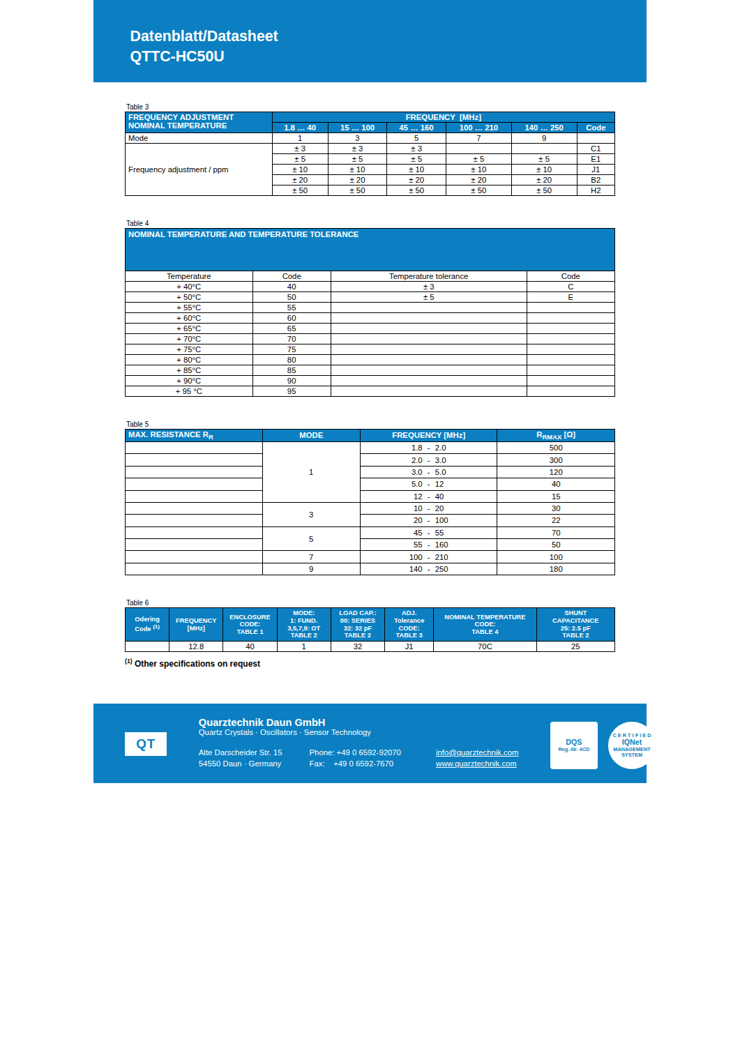Datenblatt/Datasheet QTTC-HC50U
Table 3
| FREQUENCY ADJUSTMENT NOMINAL TEMPERATURE | FREQUENCY [MHz] |
| 1.8 … 40 | 15 … 100 | 45 … 160 | 100 … 210 | 140 … 250 | Code |
| Mode | 1 | 3 | 5 | 7 | 9 | |
| Frequency adjustment / ppm | ± 3 | ± 3 | ± 3 | | | C1 |
| ± 5 | ± 5 | ± 5 | ± 5 | ± 5 | E1 |
| ± 10 | ± 10 | ± 10 | ± 10 | ± 10 | J1 |
| ± 20 | ± 20 | ± 20 | ± 20 | ± 20 | B2 |
| ± 50 | ± 50 | ± 50 | ± 50 | ± 50 | H2 |
Table 4
| NOMINAL TEMPERATURE AND TEMPERATURE TOLERANCE |
| Temperature | Code | Temperature tolerance | Code |
| + 40°C | 40 | ± 3 | C |
| + 50°C | 50 | ± 5 | E |
| + 55°C | 55 | | |
| + 60°C | 60 | | |
| + 65°C | 65 | | |
| + 70°C | 70 | | |
| + 75°C | 75 | | |
| + 80°C | 80 | | |
| + 85°C | 85 | | |
| + 90°C | 90 | | |
| + 95 °C | 95 | | |
Table 5
| MAX. RESISTANCE R R | MODE | FREQUENCY [MHz] | R RMAX [Ω] |
| | 1 | 1.8 - 2.0 | 500 |
| | 2.0 - 3.0 | 300 |
| | 3.0 - 5.0 | 120 |
| | 5.0 - 12 | 40 |
| | 12 - 40 | 15 |
| | 3 | 10 - 20 | 30 |
| | 20 - 100 | 22 |
| | 5 | 45 - 55 | 70 |
| | 55 - 160 | 50 |
| | 7 | 100 - 210 | 100 |
| | 9 | 140 - 250 | 180 |
Table 6
| Odering Code (1) | FREQUENCY [MHz] | ENCLOSURE CODE: TABLE 1 | MODE: 1: FUND. 3,5,7,9: OT TABLE 2 | LOAD CAP.: 00: SERIES 32: 32 pF TABLE 2 | ADJ. Tolerance CODE: TABLE 3 | NOMINAL TEMPERATURE CODE: TABLE 4 | SHUNT CAPACITANCE 25: 2.5 pF TABLE 2 |
| --- | --- | --- | --- | --- | --- | --- | --- |
| | 12.8 | 40 | 1 | 32 | J1 | 70C | 25 |
(1) Other specifications on request
QT
Quarztechnik Daun GmbH
Quartz Crystals · Oscillators · Sensor Technology
Alte Darscheider Str. 15
Phone: +49 0 6592-92070
info@quarztechnik.com
54550 Daun · Germany
Fax: +49 0 6592-7670
www.quarztechnik.com
DQS Reg.-Nr. 4CD
C E R T I F I E D IQNet MANAGEMENT SYSTEM